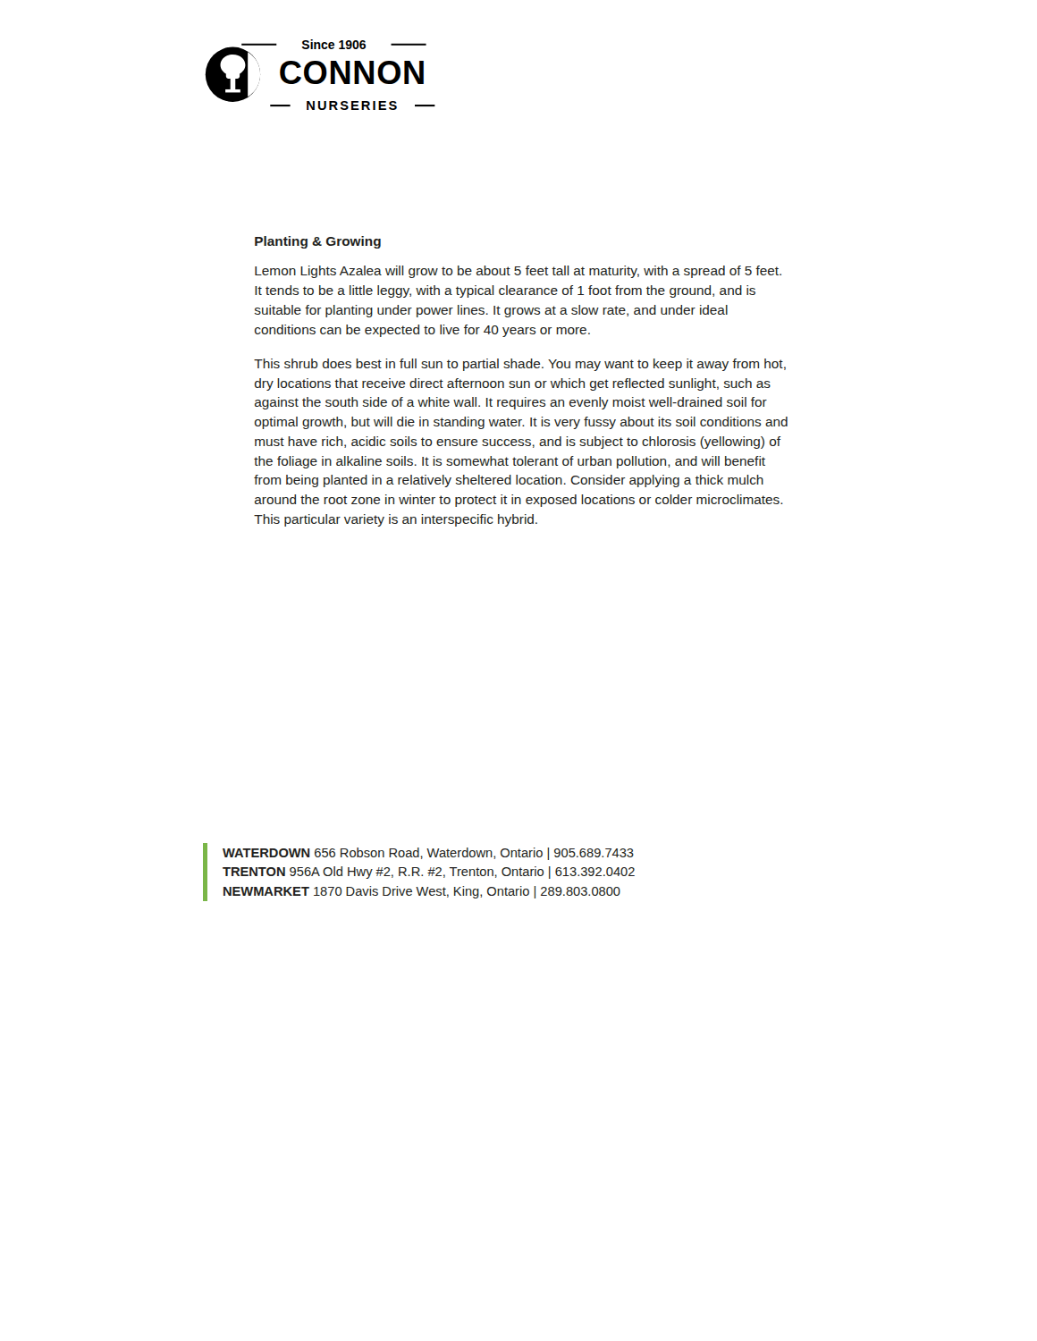Since 1906 CONNON NURSERIES
Planting & Growing
Lemon Lights Azalea will grow to be about 5 feet tall at maturity, with a spread of 5 feet. It tends to be a little leggy, with a typical clearance of 1 foot from the ground, and is suitable for planting under power lines. It grows at a slow rate, and under ideal conditions can be expected to live for 40 years or more.
This shrub does best in full sun to partial shade. You may want to keep it away from hot, dry locations that receive direct afternoon sun or which get reflected sunlight, such as against the south side of a white wall. It requires an evenly moist well-drained soil for optimal growth, but will die in standing water. It is very fussy about its soil conditions and must have rich, acidic soils to ensure success, and is subject to chlorosis (yellowing) of the foliage in alkaline soils. It is somewhat tolerant of urban pollution, and will benefit from being planted in a relatively sheltered location. Consider applying a thick mulch around the root zone in winter to protect it in exposed locations or colder microclimates. This particular variety is an interspecific hybrid.
WATERDOWN 656 Robson Road, Waterdown, Ontario | 905.689.7433
TRENTON 956A Old Hwy #2, R.R. #2, Trenton, Ontario | 613.392.0402
NEWMARKET 1870 Davis Drive West, King, Ontario | 289.803.0800